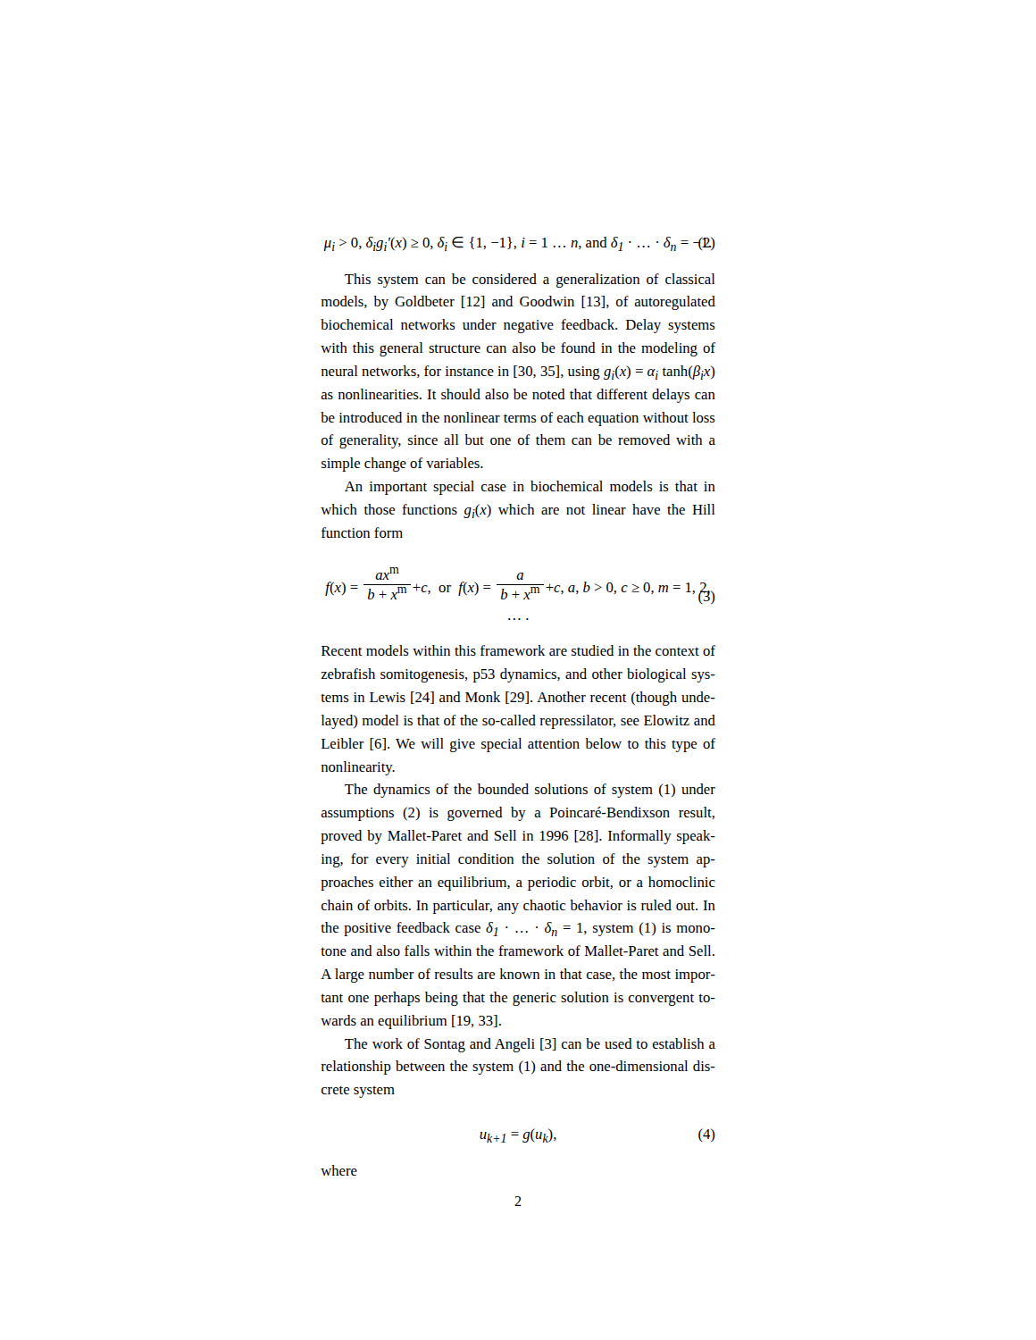μi > 0, δigi′(x) ≥ 0, δi ∈ {1, −1}, i = 1 … n, and δ1 · … · δn = −1. (2)
This system can be considered a generalization of classical models, by Goldbeter [12] and Goodwin [13], of autoregulated biochemical networks under negative feedback. Delay systems with this general structure can also be found in the modeling of neural networks, for instance in [30, 35], using gi(x) = αi tanh(βix) as nonlinearities. It should also be noted that different delays can be introduced in the nonlinear terms of each equation without loss of generality, since all but one of them can be removed with a simple change of variables.
An important special case in biochemical models is that in which those functions gi(x) which are not linear have the Hill function form
f(x) = axm b + xm+c, or f(x) = ab + xm+c, a, b > 0, c ≥ 0, m = 1, 2, … . (3)
Recent models within this framework are studied in the context of zebrafish somitogenesis, p53 dynamics, and other biological systems in Lewis [24] and Monk [29]. Another recent (though undelayed) model is that of the so-called repressilator, see Elowitz and Leibler [6]. We will give special attention below to this type of nonlinearity.
The dynamics of the bounded solutions of system (1) under assumptions (2) is governed by a Poincaré-Bendixson result, proved by Mallet-Paret and Sell in 1996 [28]. Informally speaking, for every initial condition the solution of the system approaches either an equilibrium, a periodic orbit, or a homoclinic chain of orbits. In particular, any chaotic behavior is ruled out. In the positive feedback case δ1 · … · δn = 1, system (1) is monotone and also falls within the framework of Mallet-Paret and Sell. A large number of results are known in that case, the most important one perhaps being that the generic solution is convergent towards an equilibrium [19, 33].
The work of Sontag and Angeli [3] can be used to establish a relationship between the system (1) and the one-dimensional discrete system
uk+1 = g(uk), (4)
where
2